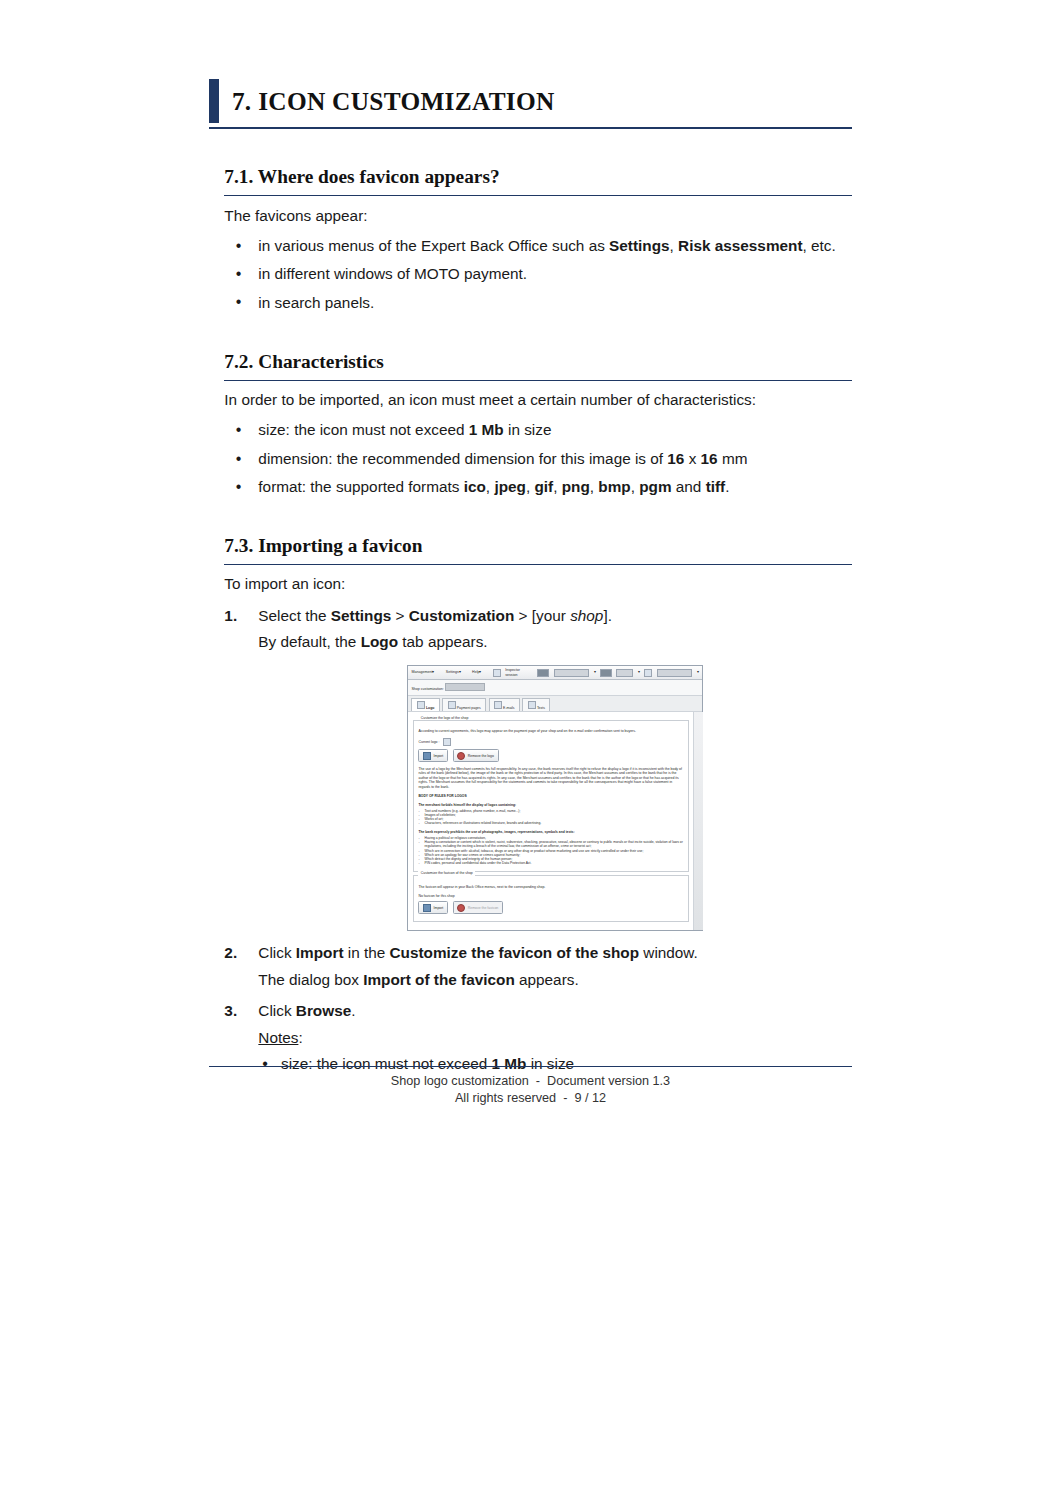7. ICON CUSTOMIZATION
7.1. Where does favicon appears?
The favicons appear:
in various menus of the Expert Back Office such as Settings, Risk assessment, etc.
in different windows of MOTO payment.
in search panels.
7.2. Characteristics
In order to be imported, an icon must meet a certain number of characteristics:
size: the icon must not exceed 1 Mb in size
dimension: the recommended dimension for this image is of 16 x 16 mm
format: the supported formats ico, jpeg, gif, png, bmp, pgm and tiff.
7.3. Importing a favicon
To import an icon:
Select the Settings > Customization > [your shop].
By default, the Logo tab appears.
Management▾ Settings▾ Help▾ Inspector session ▾ ▾ ▾
Shop customization:
Logo Payment pages E-mails Texts
Customize the logo of the shop
According to current agreements, this logo may appear on the payment page of your shop and on the e-mail order confirmation sent to buyers.
Current logo :
Import Remove the logo
The use of a logo by the Merchant commits his full responsibility. In any case, the bank reserves itself the right to refuse the display a logo if it is inconsistent with the body of rules of the bank (defined below), the image of the bank or the rights protection of a third party. In this case, the Merchant assumes and certifies to the bank that he is the author of the logo or that he has acquired its rights. In any case, the Merchant assumes and certifies to the bank that he is the author of the logo or that he has acquired its rights. The Merchant assumes the full responsibility for the statements and commits to take responsibility for all the consequences that might have a false statement in regards to the bank.
BODY OF RULES FOR LOGOS
The merchant forbids himself the display of logos containing:
Text and numbers (e.g. address, phone number, e-mail, name...);
Images of celebrities;
Works of art;
Characters, references or illustrations related literature, brands and advertising.
The bank expressly prohibits the use of photographs, images, representations, symbols and texts:
Having a political or religious connotation,
Having a connotation or content which is violent, racist, subversive, shocking, provocative, sexual, obscene or contrary to public morals or that incite suicide, violation of laws or regulations, including the inciting a breach of the criminal law, the commission of an offense, crime or terrorist act;
Which are in connection with: alcohol, tobacco, drugs or any other drug or product whose marketing and use are strictly controlled or under their use;
Which are an apology for war crimes or crimes against humanity;
Which detract the dignity and integrity of the human person;
PIN codes, personal and confidential data under the Data Protection Act.
Customize the favicon of the shop
The favicon will appear in your Back Office menus, next to the corresponding shop.
No favicon for this shop
Import Remove the favicon
Click Import in the Customize the favicon of the shop window.
The dialog box Import of the favicon appears.
Click Browse.
Notes:
size: the icon must not exceed 1 Mb in size
Shop logo customization - Document version 1.3
All rights reserved - 9 / 12